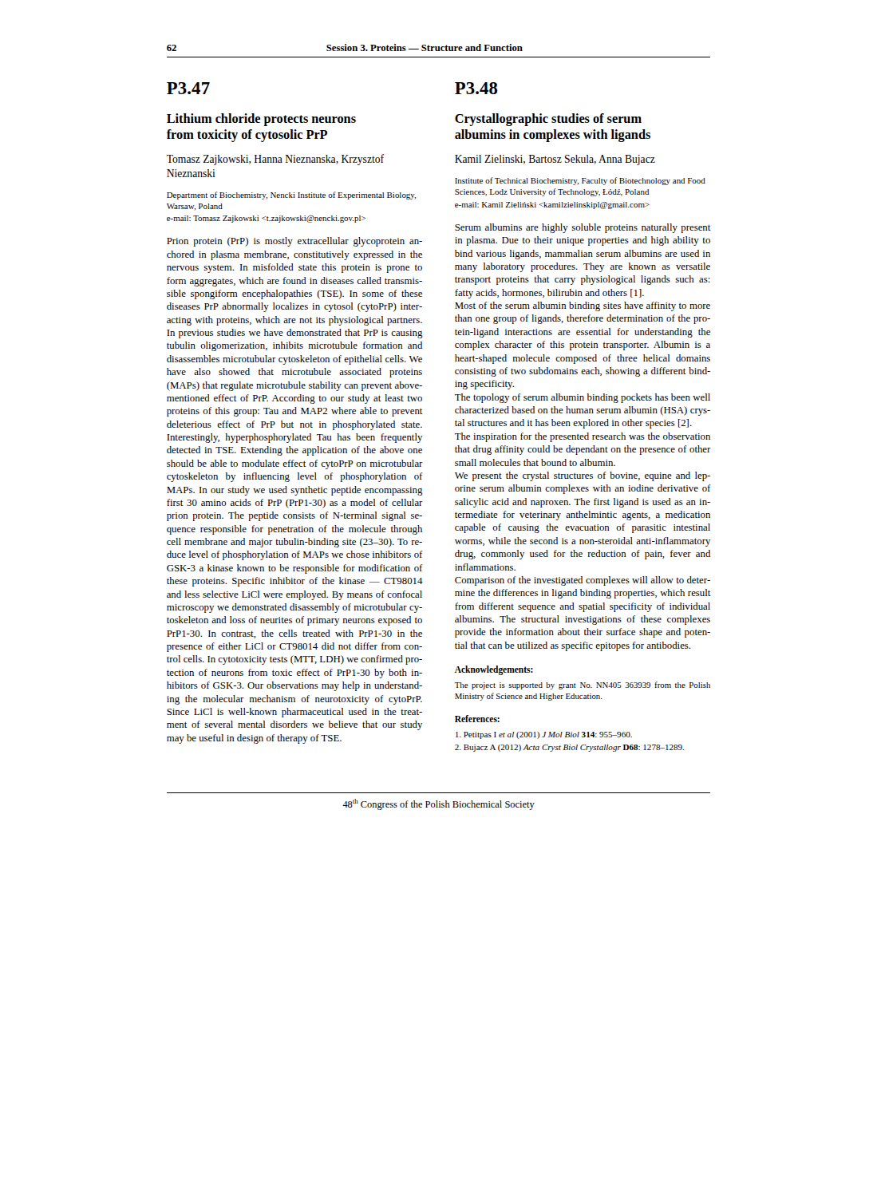62 Session 3. Proteins — Structure and Function
P3.47
Lithium chloride protects neurons
from toxicity of cytosolic PrP
Tomasz Zajkowski, Hanna Nieznanska, Krzysztof Nieznanski
Department of Biochemistry, Nencki Institute of Experimental Biology,
Warsaw, Poland e-mail: Tomasz Zajkowski <t.zajkowski@nencki.gov.pl>
Prion protein (PrP) is mostly extracellular glycoprotein anchored in plasma membrane, constitutively expressed in the nervous system. In misfolded state this protein is prone to form aggregates, which are found in diseases called transmissible spongiform encephalopathies (TSE). In some of these diseases PrP abnormally localizes in cytosol (cytoPrP) interacting with proteins, which are not its physiological partners. In previous studies we have demonstrated that PrP is causing tubulin oligomerization, inhibits microtubule formation and disassembles microtubular cytoskeleton of epithelial cells. We have also showed that microtubule associated proteins (MAPs) that regulate microtubule stability can prevent above-mentioned effect of PrP. According to our study at least two proteins of this group: Tau and MAP2 where able to prevent deleterious effect of PrP but not in phosphorylated state. Interestingly, hyperphosphorylated Tau has been frequently detected in TSE. Extending the application of the above one should be able to modulate effect of cytoPrP on microtubular cytoskeleton by influencing level of phosphorylation of MAPs. In our study we used synthetic peptide encompassing first 30 amino acids of PrP (PrP1-30) as a model of cellular prion protein. The peptide consists of N-terminal signal sequence responsible for penetration of the molecule through cell membrane and major tubulin-binding site (23–30). To reduce level of phosphorylation of MAPs we chose inhibitors of GSK-3 a kinase known to be responsible for modification of these proteins. Specific inhibitor of the kinase — CT98014 and less selective LiCl were employed. By means of confocal microscopy we demonstrated disassembly of microtubular cytoskeleton and loss of neurites of primary neurons exposed to PrP1-30. In contrast, the cells treated with PrP1-30 in the presence of either LiCl or CT98014 did not differ from control cells. In cytotoxicity tests (MTT, LDH) we confirmed protection of neurons from toxic effect of PrP1-30 by both inhibitors of GSK-3. Our observations may help in understanding the molecular mechanism of neurotoxicity of cytoPrP. Since LiCl is well-known pharmaceutical used in the treatment of several mental disorders we believe that our study may be useful in design of therapy of TSE.
P3.48
Crystallographic studies of serum
albumins in complexes with ligands
Kamil Zielinski, Bartosz Sekula, Anna Bujacz
Institute of Technical Biochemistry, Faculty of Biotechnology and Food
Sciences, Lodz University of Technology, Łódź, Poland e-mail: Kamil Zieliński <kamilzielinskipl@gmail.com>
Serum albumins are highly soluble proteins naturally present in plasma. Due to their unique properties and high ability to bind various ligands, mammalian serum albumins are used in many laboratory procedures. They are known as versatile transport proteins that carry physiological ligands such as: fatty acids, hormones, bilirubin and others [1].
Most of the serum albumin binding sites have affinity to more than one group of ligands, therefore determination of the protein-ligand interactions are essential for understanding the complex character of this protein transporter. Albumin is a heart-shaped molecule composed of three helical domains consisting of two subdomains each, showing a different binding specificity.
The topology of serum albumin binding pockets has been well characterized based on the human serum albumin (HSA) crystal structures and it has been explored in other species [2].
The inspiration for the presented research was the observation that drug affinity could be dependant on the presence of other small molecules that bound to albumin.
We present the crystal structures of bovine, equine and leporine serum albumin complexes with an iodine derivative of salicylic acid and naproxen. The first ligand is used as an intermediate for veterinary anthelmintic agents, a medication capable of causing the evacuation of parasitic intestinal worms, while the second is a non-steroidal anti-inflammatory drug, commonly used for the reduction of pain, fever and inflammations.
Comparison of the investigated complexes will allow to determine the differences in ligand binding properties, which result from different sequence and spatial specificity of individual albumins. The structural investigations of these complexes provide the information about their surface shape and potential that can be utilized as specific epitopes for antibodies.
Acknowledgements:
The project is supported by grant No. NN405 363939 from the Polish Ministry of Science and Higher Education.
References:
1. Petitpas I et al (2001) J Mol Biol 314: 955–960.
2. Bujacz A (2012) Acta Cryst Biol Crystallogr D68: 1278–1289.
48th Congress of the Polish Biochemical Society